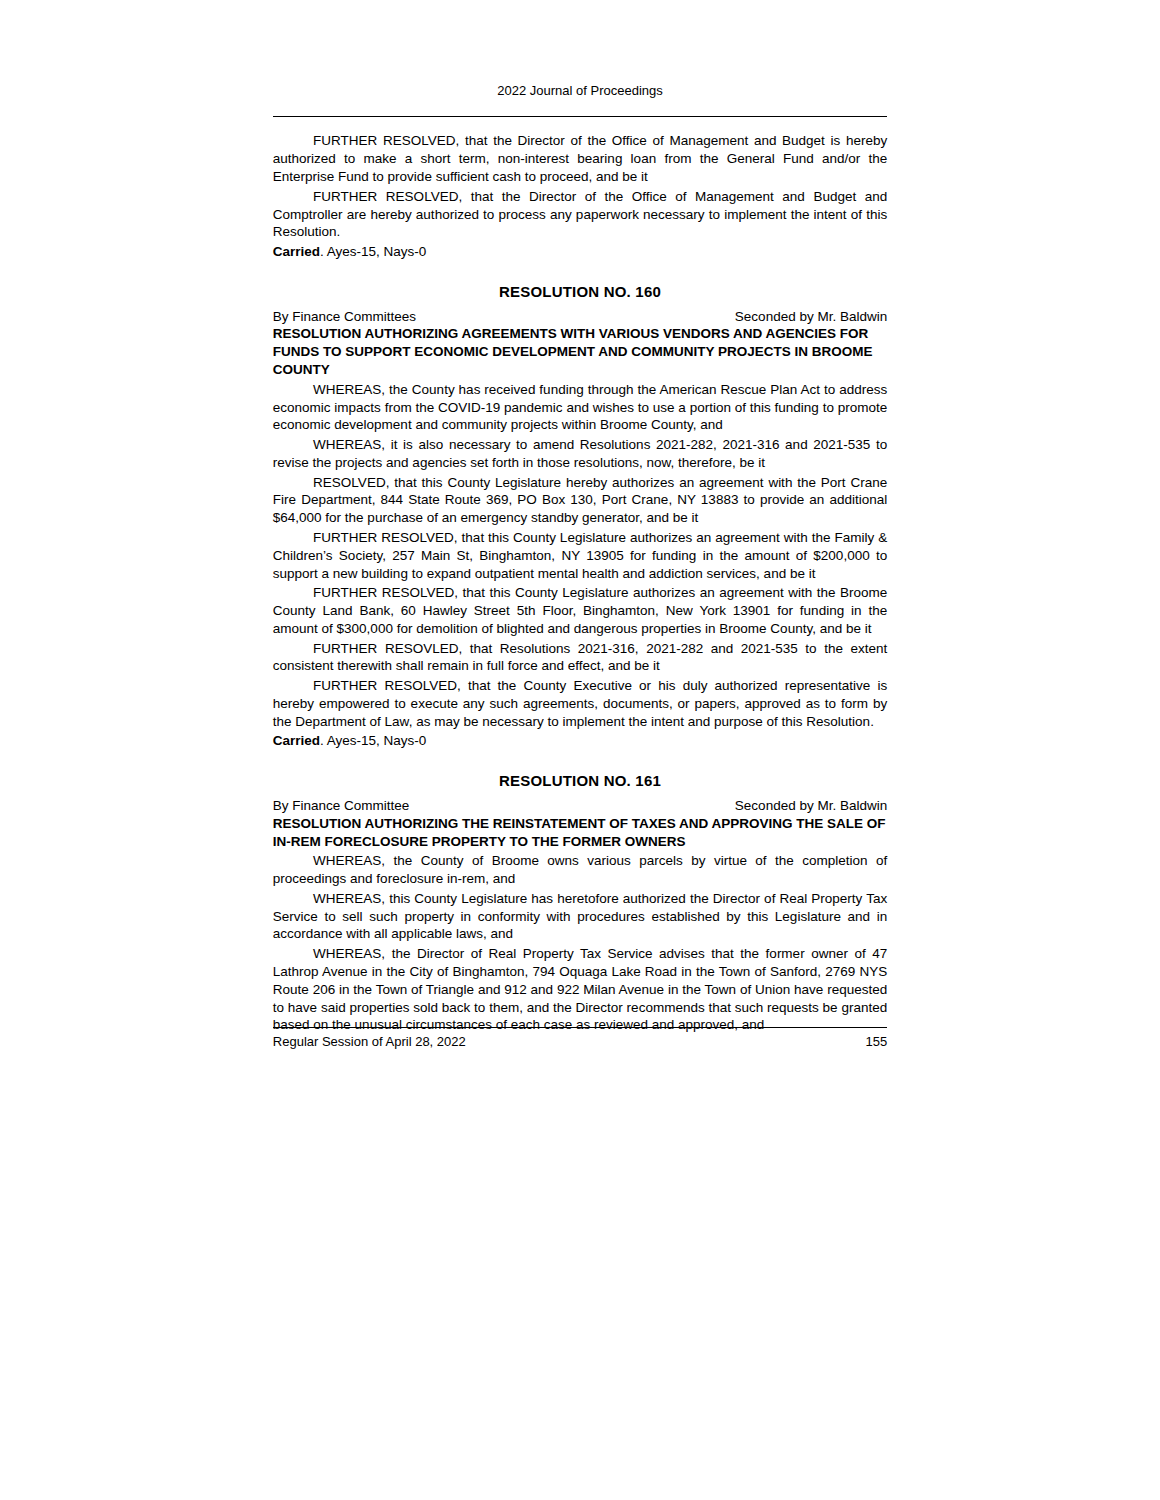2022 Journal of Proceedings
FURTHER RESOLVED, that the Director of the Office of Management and Budget is hereby authorized to make a short term, non-interest bearing loan from the General Fund and/or the Enterprise Fund to provide sufficient cash to proceed, and be it
FURTHER RESOLVED, that the Director of the Office of Management and Budget and Comptroller are hereby authorized to process any paperwork necessary to implement the intent of this Resolution.
Carried. Ayes-15, Nays-0
RESOLUTION NO. 160
By Finance Committees Seconded by Mr. Baldwin
RESOLUTION AUTHORIZING AGREEMENTS WITH VARIOUS VENDORS AND AGENCIES FOR FUNDS TO SUPPORT ECONOMIC DEVELOPMENT AND COMMUNITY PROJECTS IN BROOME COUNTY
WHEREAS, the County has received funding through the American Rescue Plan Act to address economic impacts from the COVID-19 pandemic and wishes to use a portion of this funding to promote economic development and community projects within Broome County, and
WHEREAS, it is also necessary to amend Resolutions 2021-282, 2021-316 and 2021-535 to revise the projects and agencies set forth in those resolutions, now, therefore, be it
RESOLVED, that this County Legislature hereby authorizes an agreement with the Port Crane Fire Department, 844 State Route 369, PO Box 130, Port Crane, NY 13883 to provide an additional $64,000 for the purchase of an emergency standby generator, and be it
FURTHER RESOLVED, that this County Legislature authorizes an agreement with the Family & Children’s Society, 257 Main St, Binghamton, NY 13905 for funding in the amount of $200,000 to support a new building to expand outpatient mental health and addiction services, and be it
FURTHER RESOLVED, that this County Legislature authorizes an agreement with the Broome County Land Bank, 60 Hawley Street 5th Floor, Binghamton, New York 13901 for funding in the amount of $300,000 for demolition of blighted and dangerous properties in Broome County, and be it
FURTHER RESOVLED, that Resolutions 2021-316, 2021-282 and 2021-535 to the extent consistent therewith shall remain in full force and effect, and be it
FURTHER RESOLVED, that the County Executive or his duly authorized representative is hereby empowered to execute any such agreements, documents, or papers, approved as to form by the Department of Law, as may be necessary to implement the intent and purpose of this Resolution.
Carried. Ayes-15, Nays-0
RESOLUTION NO. 161
By Finance Committee Seconded by Mr. Baldwin
RESOLUTION AUTHORIZING THE REINSTATEMENT OF TAXES AND APPROVING THE SALE OF IN-REM FORECLOSURE PROPERTY TO THE FORMER OWNERS
WHEREAS, the County of Broome owns various parcels by virtue of the completion of proceedings and foreclosure in-rem, and
WHEREAS, this County Legislature has heretofore authorized the Director of Real Property Tax Service to sell such property in conformity with procedures established by this Legislature and in accordance with all applicable laws, and
WHEREAS, the Director of Real Property Tax Service advises that the former owner of 47 Lathrop Avenue in the City of Binghamton, 794 Oquaga Lake Road in the Town of Sanford, 2769 NYS Route 206 in the Town of Triangle and 912 and 922 Milan Avenue in the Town of Union have requested to have said properties sold back to them, and the Director recommends that such requests be granted based on the unusual circumstances of each case as reviewed and approved, and
Regular Session of April 28, 2022 155